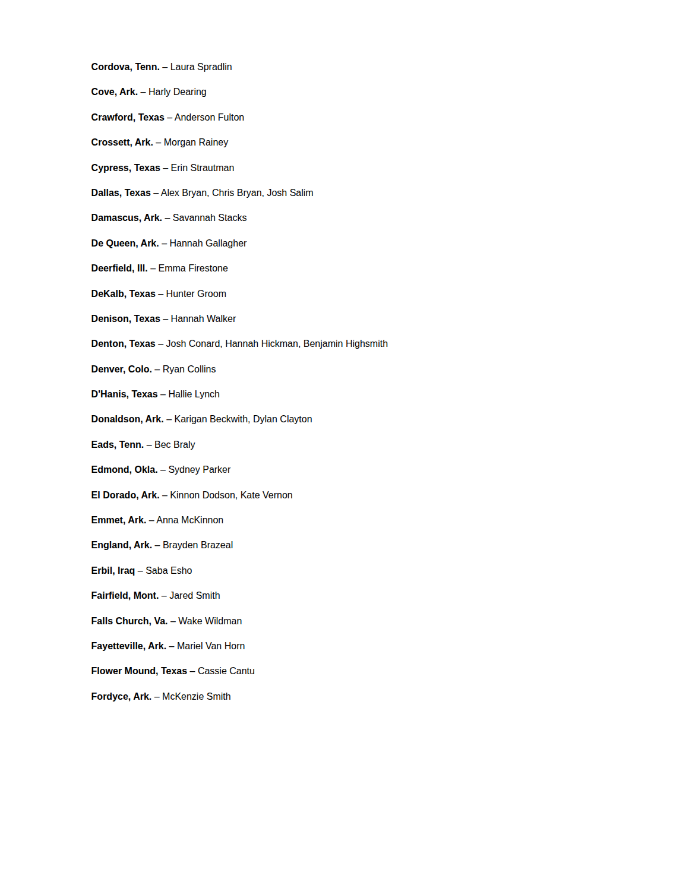Cordova, Tenn. – Laura Spradlin
Cove, Ark. – Harly Dearing
Crawford, Texas – Anderson Fulton
Crossett, Ark. – Morgan Rainey
Cypress, Texas – Erin Strautman
Dallas, Texas – Alex Bryan, Chris Bryan, Josh Salim
Damascus, Ark. – Savannah Stacks
De Queen, Ark. – Hannah Gallagher
Deerfield, Ill. – Emma Firestone
DeKalb, Texas – Hunter Groom
Denison, Texas – Hannah Walker
Denton, Texas – Josh Conard, Hannah Hickman, Benjamin Highsmith
Denver, Colo. – Ryan Collins
D'Hanis, Texas – Hallie Lynch
Donaldson, Ark. – Karigan Beckwith, Dylan Clayton
Eads, Tenn. – Bec Braly
Edmond, Okla. – Sydney Parker
El Dorado, Ark. – Kinnon Dodson, Kate Vernon
Emmet, Ark. – Anna McKinnon
England, Ark. – Brayden Brazeal
Erbil, Iraq – Saba Esho
Fairfield, Mont. – Jared Smith
Falls Church, Va. – Wake Wildman
Fayetteville, Ark. – Mariel Van Horn
Flower Mound, Texas – Cassie Cantu
Fordyce, Ark. – McKenzie Smith